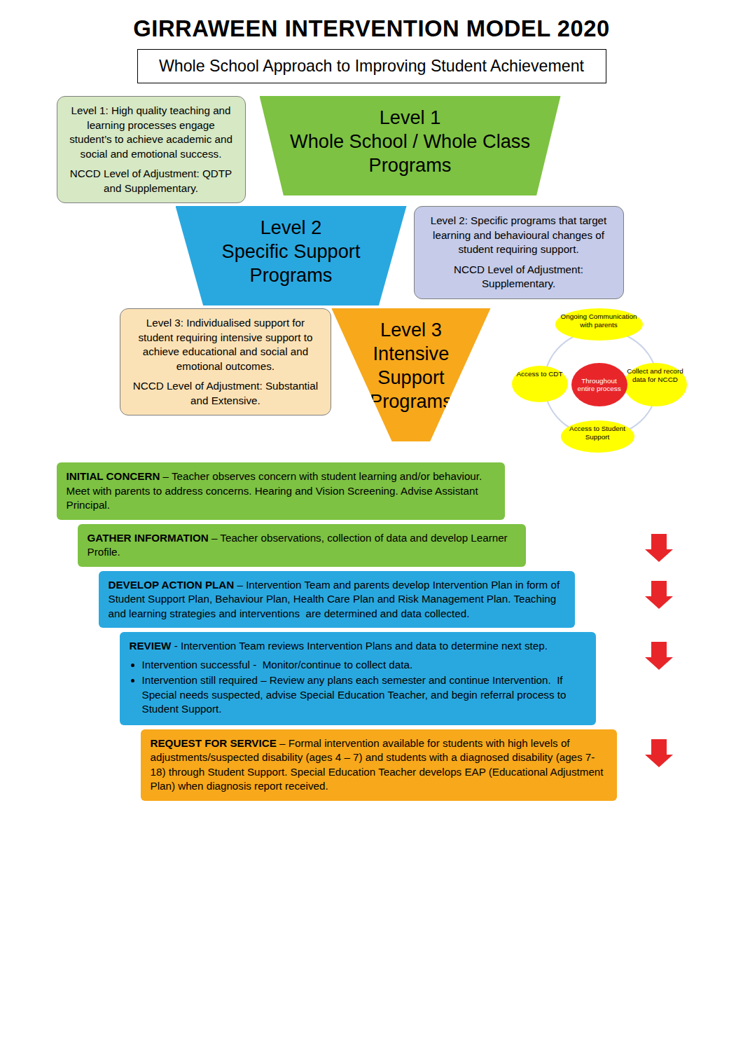GIRRAWEEN INTERVENTION MODEL 2020
Whole School Approach to Improving Student Achievement
Level 1: High quality teaching and learning processes engage student’s to achieve academic and social and emotional success.
NCCD Level of Adjustment: QDTP and Supplementary.
Level 1
Whole School / Whole Class Programs
Level 2
Specific Support Programs
Level 2: Specific programs that target learning and behavioural changes of student requiring support.
NCCD Level of Adjustment: Supplementary.
Level 3: Individualised support for student requiring intensive support to achieve educational and social and emotional outcomes.
NCCD Level of Adjustment: Substantial and Extensive.
Level 3
Intensive Support Programs
Ongoing Communication with parents
Collect and record data for NCCD
Access to Student Support
Access to CDT
Throughout entire process
INITIAL CONCERN – Teacher observes concern with student learning and/or behaviour. Meet with parents to address concerns. Hearing and Vision Screening. Advise Assistant Principal.
GATHER INFORMATION – Teacher observations, collection of data and develop Learner Profile.
DEVELOP ACTION PLAN – Intervention Team and parents develop Intervention Plan in form of Student Support Plan, Behaviour Plan, Health Care Plan and Risk Management Plan. Teaching and learning strategies and interventions are determined and data collected.
REVIEW - Intervention Team reviews Intervention Plans and data to determine next step.
Intervention successful - Monitor/continue to collect data.
Intervention still required – Review any plans each semester and continue Intervention. If Special needs suspected, advise Special Education Teacher, and begin referral process to Student Support.
REQUEST FOR SERVICE – Formal intervention available for students with high levels of adjustments/suspected disability (ages 4 – 7) and students with a diagnosed disability (ages 7-18) through Student Support. Special Education Teacher develops EAP (Educational Adjustment Plan) when diagnosis report received.